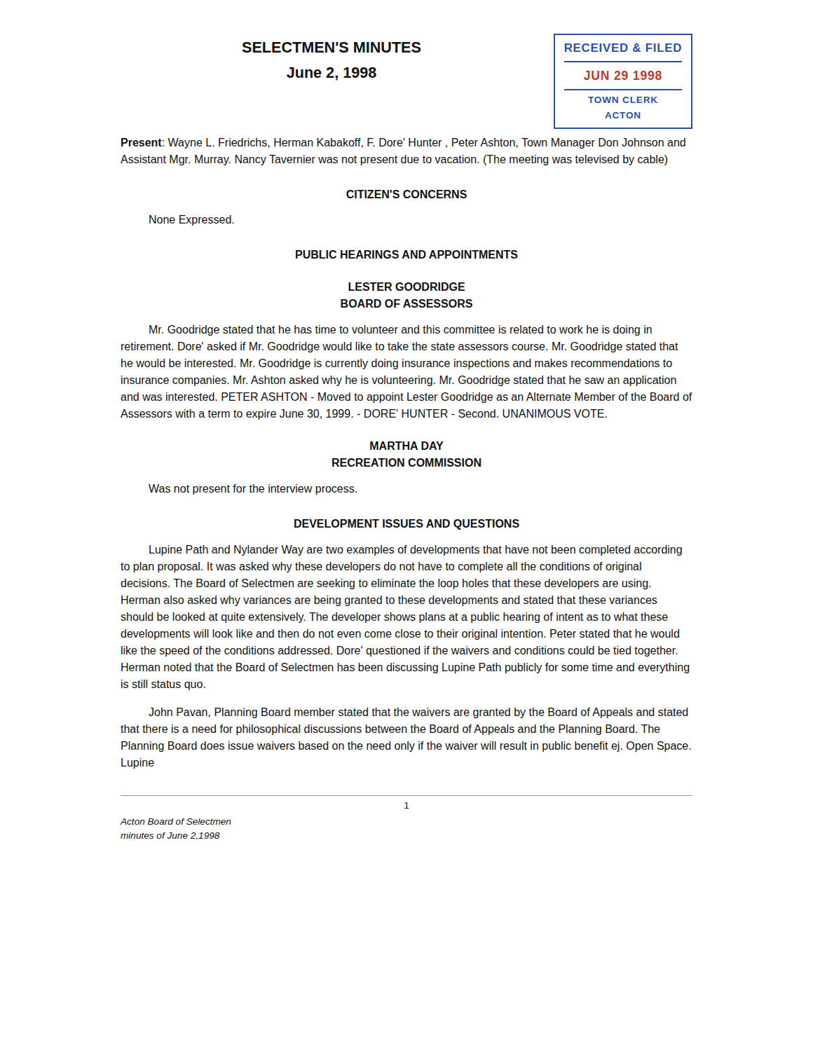RECEIVED & FILED
JUN 29 1998
TOWN CLERK
ACTON
SELECTMEN'S MINUTES June 2, 1998
Present: Wayne L. Friedrichs, Herman Kabakoff, F. Dore' Hunter , Peter Ashton, Town Manager Don Johnson and Assistant Mgr. Murray. Nancy Tavernier was not present due to vacation. (The meeting was televised by cable)
Citizen's Concerns
None Expressed.
Public Hearings and Appointments
Lester Goodridge
Board of Assessors
Mr. Goodridge stated that he has time to volunteer and this committee is related to work he is doing in retirement. Dore' asked if Mr. Goodridge would like to take the state assessors course. Mr. Goodridge stated that he would be interested. Mr. Goodridge is currently doing insurance inspections and makes recommendations to insurance companies. Mr. Ashton asked why he is volunteering. Mr. Goodridge stated that he saw an application and was interested. PETER ASHTON - Moved to appoint Lester Goodridge as an Alternate Member of the Board of Assessors with a term to expire June 30, 1999. - DORE' HUNTER - Second. UNANIMOUS VOTE.
Martha Day
Recreation Commission
Was not present for the interview process.
Development Issues and Questions
Lupine Path and Nylander Way are two examples of developments that have not been completed according to plan proposal. It was asked why these developers do not have to complete all the conditions of original decisions. The Board of Selectmen are seeking to eliminate the loop holes that these developers are using. Herman also asked why variances are being granted to these developments and stated that these variances should be looked at quite extensively. The developer shows plans at a public hearing of intent as to what these developments will look like and then do not even come close to their original intention. Peter stated that he would like the speed of the conditions addressed. Dore' questioned if the waivers and conditions could be tied together. Herman noted that the Board of Selectmen has been discussing Lupine Path publicly for some time and everything is still status quo.
John Pavan, Planning Board member stated that the waivers are granted by the Board of Appeals and stated that there is a need for philosophical discussions between the Board of Appeals and the Planning Board. The Planning Board does issue waivers based on the need only if the waiver will result in public benefit ej. Open Space. Lupine
1
Acton Board of Selectmen
minutes of June 2,1998